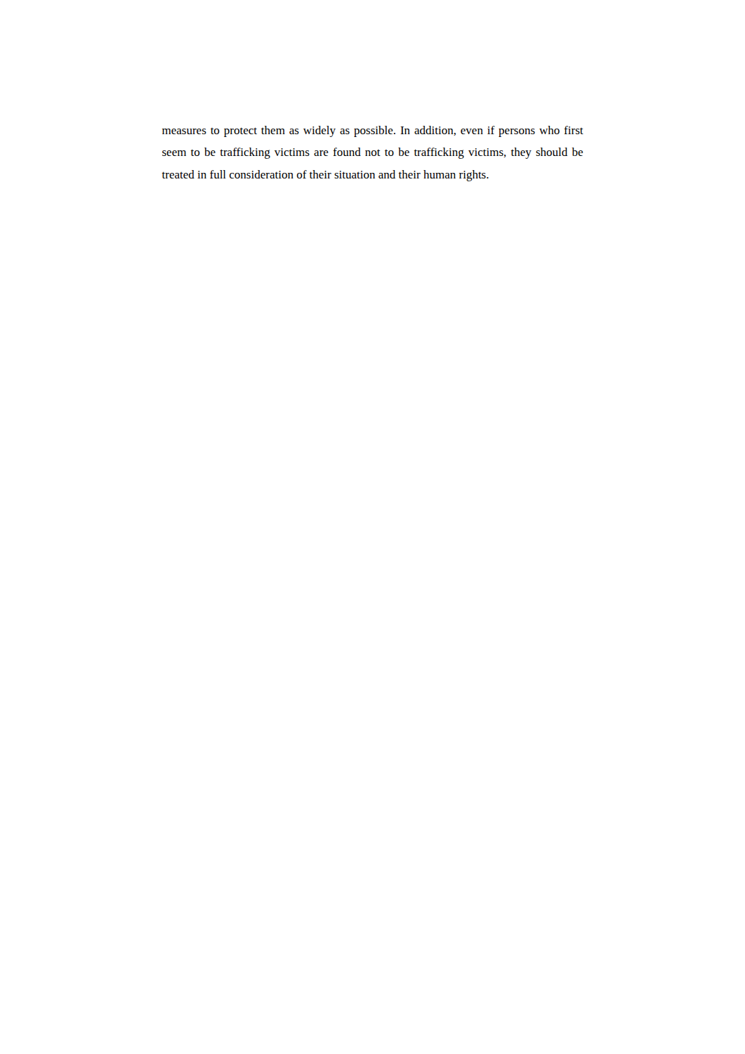measures to protect them as widely as possible. In addition, even if persons who first seem to be trafficking victims are found not to be trafficking victims, they should be treated in full consideration of their situation and their human rights.